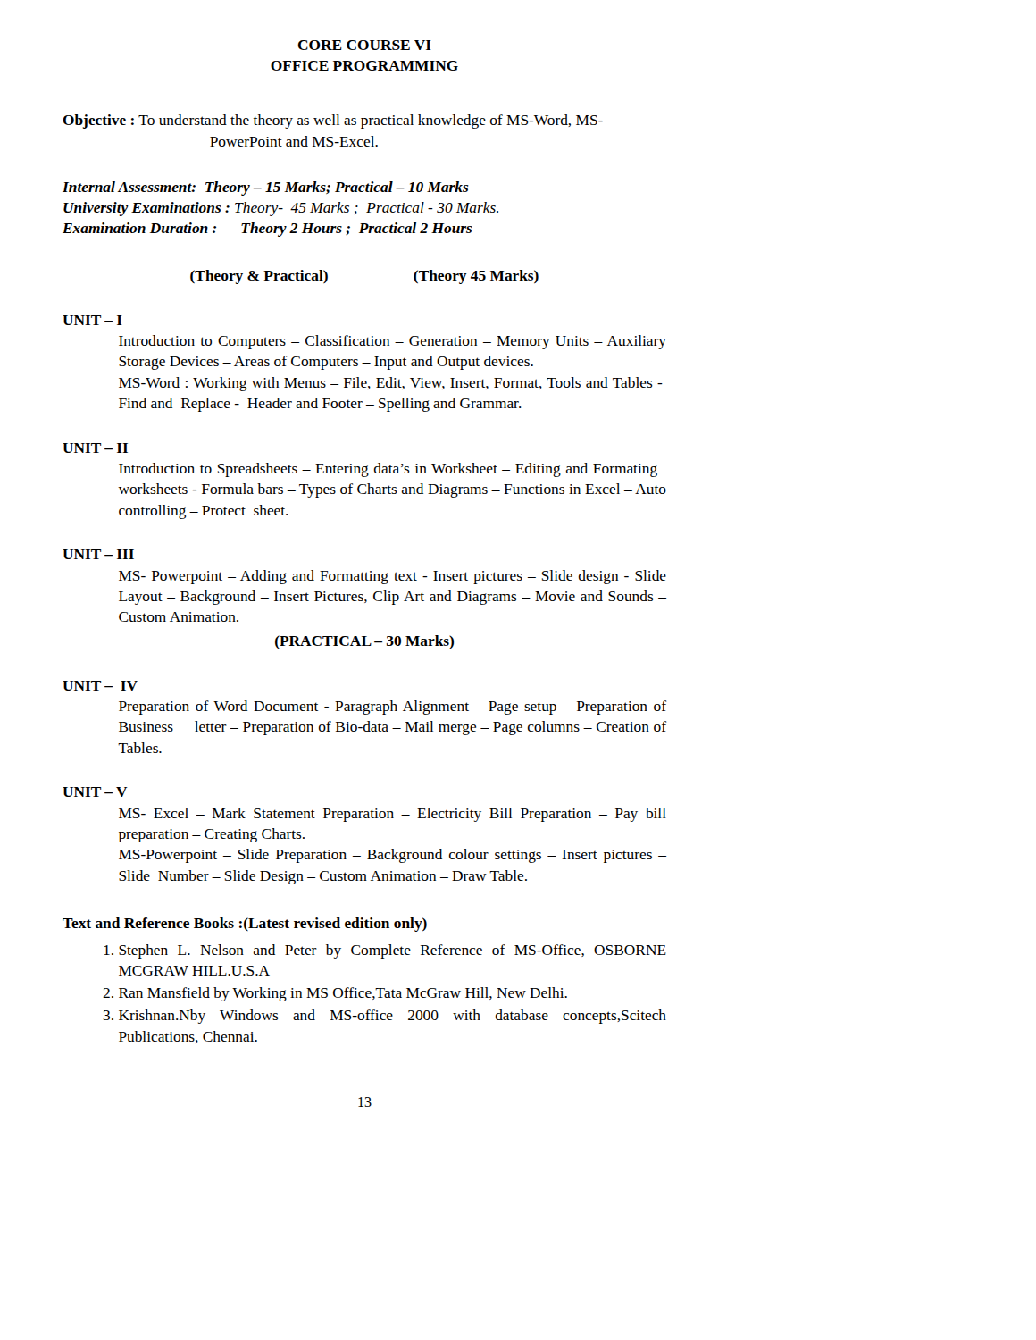CORE COURSE VI OFFICE PROGRAMMING
Objective : To understand the theory as well as practical knowledge of MS-Word, MS-PowerPoint and MS-Excel.
Internal Assessment: Theory – 15 Marks; Practical – 10 Marks University Examinations : Theory- 45 Marks ; Practical - 30 Marks. Examination Duration : Theory 2 Hours ; Practical 2 Hours
(Theory & Practical)(Theory 45 Marks)
UNIT – I
Introduction to Computers – Classification – Generation – Memory Units – Auxiliary Storage Devices – Areas of Computers – Input and Output devices.
MS-Word : Working with Menus – File, Edit, View, Insert, Format, Tools and Tables - Find and Replace - Header and Footer – Spelling and Grammar.
UNIT – II
Introduction to Spreadsheets – Entering data’s in Worksheet – Editing and Formating worksheets - Formula bars – Types of Charts and Diagrams – Functions in Excel – Auto controlling – Protect sheet.
UNIT – III
MS- Powerpoint – Adding and Formatting text - Insert pictures – Slide design - Slide Layout – Background – Insert Pictures, Clip Art and Diagrams – Movie and Sounds – Custom Animation.
(PRACTICAL – 30 Marks)
UNIT – IV
Preparation of Word Document - Paragraph Alignment – Page setup – Preparation of Business letter – Preparation of Bio-data – Mail merge – Page columns – Creation of Tables.
UNIT – V
MS- Excel – Mark Statement Preparation – Electricity Bill Preparation – Pay bill preparation – Creating Charts.
MS-Powerpoint – Slide Preparation – Background colour settings – Insert pictures – Slide Number – Slide Design – Custom Animation – Draw Table.
Text and Reference Books :(Latest revised edition only)
Stephen L. Nelson and Peter by Complete Reference of MS-Office, OSBORNE MCGRAW HILL.U.S.A
Ran Mansfield by Working in MS Office,Tata McGraw Hill, New Delhi.
Krishnan.Nby Windows and MS-office 2000 with database concepts,Scitech Publications, Chennai.
13